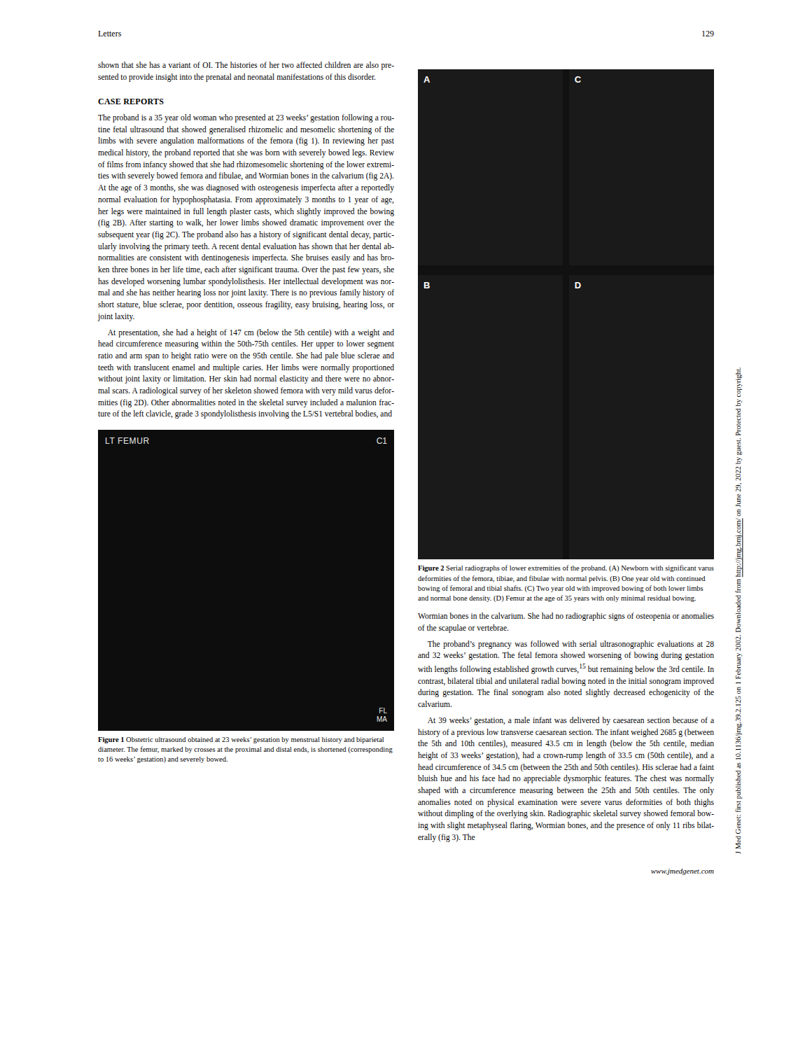Letters 129
J Med Genet: first published as 10.1136/jmg.39.2.125 on 1 February 2002. Downloaded from http://jmg.bmj.com/ on June 29, 2022 by guest. Protected by copyright.
shown that she has a variant of OI. The histories of her two affected children are also presented to provide insight into the prenatal and neonatal manifestations of this disorder.
Case reports
The proband is a 35 year old woman who presented at 23 weeks’ gestation following a routine fetal ultrasound that showed generalised rhizomelic and mesomelic shortening of the limbs with severe angulation malformations of the femora (fig 1). In reviewing her past medical history, the proband reported that she was born with severely bowed legs. Review of films from infancy showed that she had rhizomesomelic shortening of the lower extremities with severely bowed femora and fibulae, and Wormian bones in the calvarium (fig 2A). At the age of 3 months, she was diagnosed with osteogenesis imperfecta after a reportedly normal evaluation for hypophosphatasia. From approximately 3 months to 1 year of age, her legs were maintained in full length plaster casts, which slightly improved the bowing (fig 2B). After starting to walk, her lower limbs showed dramatic improvement over the subsequent year (fig 2C). The proband also has a history of significant dental decay, particularly involving the primary teeth. A recent dental evaluation has shown that her dental abnormalities are consistent with dentinogenesis imperfecta. She bruises easily and has broken three bones in her life time, each after significant trauma. Over the past few years, she has developed worsening lumbar spondylolisthesis. Her intellectual development was normal and she has neither hearing loss nor joint laxity. There is no previous family history of short stature, blue sclerae, poor dentition, osseous fragility, easy bruising, hearing loss, or joint laxity.
At presentation, she had a height of 147 cm (below the 5th centile) with a weight and head circumference measuring within the 50th-75th centiles. Her upper to lower segment ratio and arm span to height ratio were on the 95th centile. She had pale blue sclerae and teeth with translucent enamel and multiple caries. Her limbs were normally proportioned without joint laxity or limitation. Her skin had normal elasticity and there were no abnormal scars. A radiological survey of her skeleton showed femora with very mild varus deformities (fig 2D). Other abnormalities noted in the skeletal survey included a malunion fracture of the left clavicle, grade 3 spondylolisthesis involving the L5/S1 vertebral bodies, and
LT FEMUR C1 FL
MA
Figure 1 Obstetric ultrasound obtained at 23 weeks’ gestation by menstrual history and biparietal diameter. The femur, marked by crosses at the proximal and distal ends, is shortened (corresponding to 16 weeks’ gestation) and severely bowed.
A
C
B
D
Figure 2 Serial radiographs of lower extremities of the proband. (A) Newborn with significant varus deformities of the femora, tibiae, and fibulae with normal pelvis. (B) One year old with continued bowing of femoral and tibial shafts. (C) Two year old with improved bowing of both lower limbs and normal bone density. (D) Femur at the age of 35 years with only minimal residual bowing.
Wormian bones in the calvarium. She had no radiographic signs of osteopenia or anomalies of the scapulae or vertebrae.
The proband’s pregnancy was followed with serial ultrasonographic evaluations at 28 and 32 weeks’ gestation. The fetal femora showed worsening of bowing during gestation with lengths following established growth curves,15 but remaining below the 3rd centile. In contrast, bilateral tibial and unilateral radial bowing noted in the initial sonogram improved during gestation. The final sonogram also noted slightly decreased echogenicity of the calvarium.
At 39 weeks’ gestation, a male infant was delivered by caesarean section because of a history of a previous low transverse caesarean section. The infant weighed 2685 g (between the 5th and 10th centiles), measured 43.5 cm in length (below the 5th centile, median height of 33 weeks’ gestation), had a crown-rump length of 33.5 cm (50th centile), and a head circumference of 34.5 cm (between the 25th and 50th centiles). His sclerae had a faint bluish hue and his face had no appreciable dysmorphic features. The chest was normally shaped with a circumference measuring between the 25th and 50th centiles. The only anomalies noted on physical examination were severe varus deformities of both thighs without dimpling of the overlying skin. Radiographic skeletal survey showed femoral bowing with slight metaphyseal flaring, Wormian bones, and the presence of only 11 ribs bilaterally (fig 3). The
www.jmedgenet.com